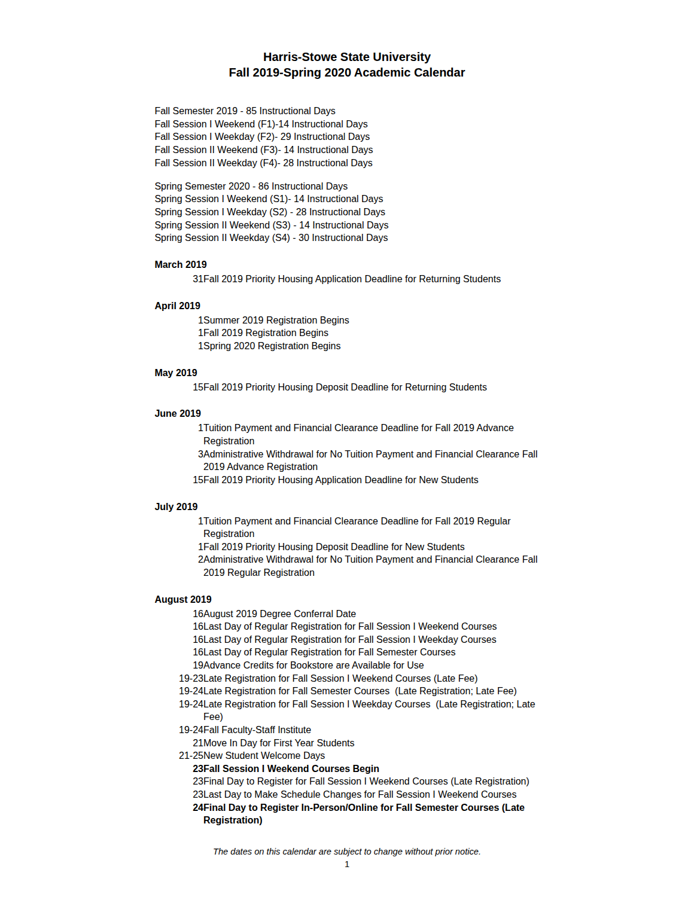Harris-Stowe State University
Fall 2019-Spring 2020 Academic Calendar
Fall Semester 2019 - 85 Instructional Days
Fall Session I Weekend (F1)-14 Instructional Days
Fall Session I Weekday (F2)- 29 Instructional Days
Fall Session II Weekend (F3)- 14 Instructional Days
Fall Session II Weekday (F4)- 28 Instructional Days
Spring Semester 2020 - 86 Instructional Days
Spring Session I Weekend (S1)- 14 Instructional Days
Spring Session I Weekday (S2) - 28 Instructional Days
Spring Session II Weekend (S3) - 14 Instructional Days
Spring Session II Weekday (S4) - 30 Instructional Days
March 2019
| 31 | Fall 2019 Priority Housing Application Deadline for Returning Students |
April 2019
| 1 | Summer 2019 Registration Begins |
| 1 | Fall 2019 Registration Begins |
| 1 | Spring 2020 Registration Begins |
May 2019
| 15 | Fall 2019 Priority Housing Deposit Deadline for Returning Students |
June 2019
| 1 | Tuition Payment and Financial Clearance Deadline for Fall 2019 Advance Registration |
| 3 | Administrative Withdrawal for No Tuition Payment and Financial Clearance Fall 2019 Advance Registration |
| 15 | Fall 2019 Priority Housing Application Deadline for New Students |
July 2019
| 1 | Tuition Payment and Financial Clearance Deadline for Fall 2019 Regular Registration |
| 1 | Fall 2019 Priority Housing Deposit Deadline for New Students |
| 2 | Administrative Withdrawal for No Tuition Payment and Financial Clearance Fall 2019 Regular Registration |
August 2019
| 16 | August 2019 Degree Conferral Date |
| 16 | Last Day of Regular Registration for Fall Session I Weekend Courses |
| 16 | Last Day of Regular Registration for Fall Session I Weekday Courses |
| 16 | Last Day of Regular Registration for Fall Semester Courses |
| 19 | Advance Credits for Bookstore are Available for Use |
| 19-23 | Late Registration for Fall Session I Weekend Courses (Late Fee) |
| 19-24 | Late Registration for Fall Semester Courses (Late Registration; Late Fee) |
| 19-24 | Late Registration for Fall Session I Weekday Courses (Late Registration; Late Fee) |
| 19-24 | Fall Faculty-Staff Institute |
| 21 | Move In Day for First Year Students |
| 21-25 | New Student Welcome Days |
| 23 | Fall Session I Weekend Courses Begin |
| 23 | Final Day to Register for Fall Session I Weekend Courses (Late Registration) |
| 23 | Last Day to Make Schedule Changes for Fall Session I Weekend Courses |
| 24 | Final Day to Register In-Person/Online for Fall Semester Courses (Late Registration) |
The dates on this calendar are subject to change without prior notice.
1